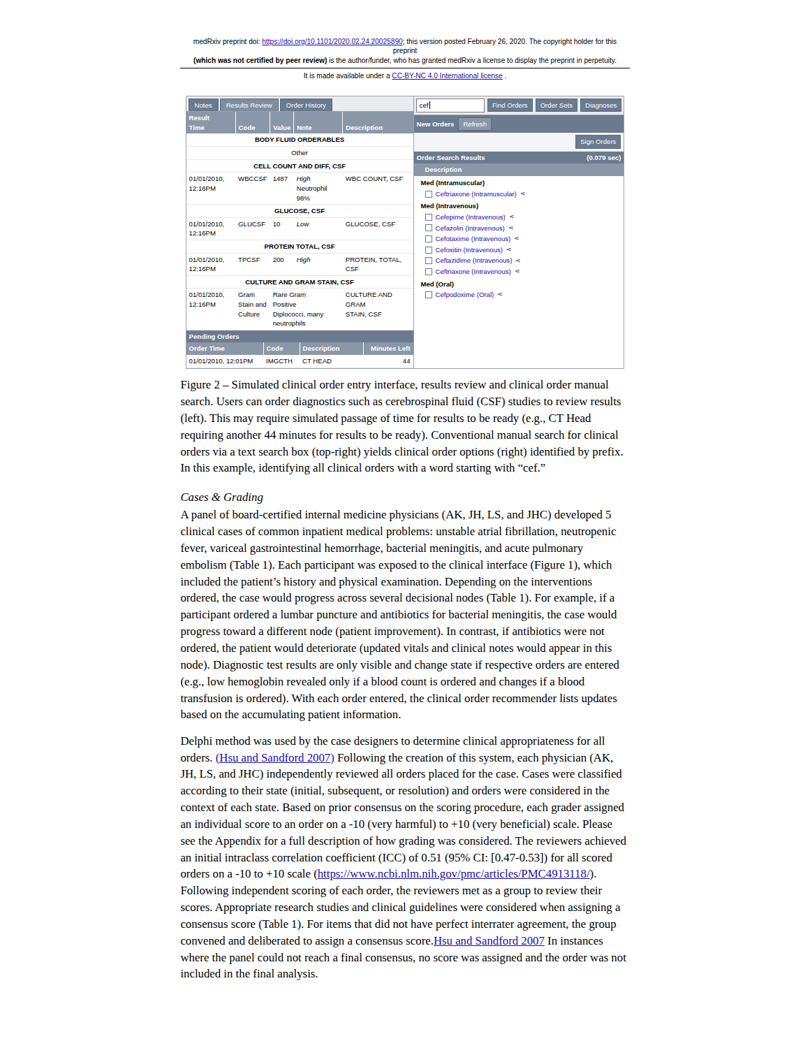medRxiv preprint doi: https://doi.org/10.1101/2020.02.24.20025890; this version posted February 26, 2020. The copyright holder for this preprint
(which was not certified by peer review) is the author/funder, who has granted medRxiv a license to display the preprint in perpetuity.
It is made available under a CC-BY-NC 4.0 International license .
Notes
Results Review
Order History
| Result Time | Code | Value | Note | Description |
| --- | --- | --- | --- | --- |
| BODY FLUID ORDERABLES |
| Other |
| CELL COUNT AND DIFF, CSF |
| 01/01/2010, 12:16PM | WBCCSF | 1487 | High Neutrophil 98% | WBC COUNT, CSF |
| GLUCOSE, CSF |
| 01/01/2010, 12:16PM | GLUCSF | 10 | Low | GLUCOSE, CSF |
| PROTEIN TOTAL, CSF |
| 01/01/2010, 12:16PM | TPCSF | 200 | High | PROTEIN, TOTAL, CSF |
| CULTURE AND GRAM STAIN, CSF |
| 01/01/2010, 12:16PM | Gram Stain and Culture | Rare Gram Positive Diplococci, many neutrophils | CULTURE AND GRAM STAIN, CSF |
Pending Orders
| Order Time | Code | Description | Minutes Left |
| --- | --- | --- | --- |
| 01/01/2010, 12:01PM | IMGCTH | CT HEAD | 44 |
cef
Find Orders
Order Sets
Diagnoses
New Orders Refresh
Sign Orders
Order Search Results (0.079 sec)
Description
Med (Intramuscular)
Ceftriaxone (Intramuscular)⋖
Med (Intravenous)
Cefepime (Intravenous)⋖
Cefazolin (Intravenous)⋖
Cefotaxime (Intravenous)⋖
Cefoxitin (Intravenous)⋖
Ceftazidime (Intravenous)⋖
Ceftriaxone (Intravenous)⋖
Med (Oral)
Cefpodoxime (Oral)⋖
Figure 2 – Simulated clinical order entry interface, results review and clinical order manual search. Users can order diagnostics such as cerebrospinal fluid (CSF) studies to review results (left). This may require simulated passage of time for results to be ready (e.g., CT Head requiring another 44 minutes for results to be ready). Conventional manual search for clinical orders via a text search box (top-right) yields clinical order options (right) identified by prefix. In this example, identifying all clinical orders with a word starting with “cef.”
Cases & Grading
A panel of board-certified internal medicine physicians (AK, JH, LS, and JHC) developed 5 clinical cases of common inpatient medical problems: unstable atrial fibrillation, neutropenic fever, variceal gastrointestinal hemorrhage, bacterial meningitis, and acute pulmonary embolism (Table 1). Each participant was exposed to the clinical interface (Figure 1), which included the patient’s history and physical examination. Depending on the interventions ordered, the case would progress across several decisional nodes (Table 1). For example, if a participant ordered a lumbar puncture and antibiotics for bacterial meningitis, the case would progress toward a different node (patient improvement). In contrast, if antibiotics were not ordered, the patient would deteriorate (updated vitals and clinical notes would appear in this node). Diagnostic test results are only visible and change state if respective orders are entered (e.g., low hemoglobin revealed only if a blood count is ordered and changes if a blood transfusion is ordered). With each order entered, the clinical order recommender lists updates based on the accumulating patient information.
Delphi method was used by the case designers to determine clinical appropriateness for all orders. (Hsu and Sandford 2007) Following the creation of this system, each physician (AK, JH, LS, and JHC) independently reviewed all orders placed for the case. Cases were classified according to their state (initial, subsequent, or resolution) and orders were considered in the context of each state. Based on prior consensus on the scoring procedure, each grader assigned an individual score to an order on a -10 (very harmful) to +10 (very beneficial) scale. Please see the Appendix for a full description of how grading was considered. The reviewers achieved an initial intraclass correlation coefficient (ICC) of 0.51 (95% CI: [0.47-0.53]) for all scored orders on a -10 to +10 scale (https://www.ncbi.nlm.nih.gov/pmc/articles/PMC4913118/). Following independent scoring of each order, the reviewers met as a group to review their scores. Appropriate research studies and clinical guidelines were considered when assigning a consensus score (Table 1). For items that did not have perfect interrater agreement, the group convened and deliberated to assign a consensus score.Hsu and Sandford 2007 In instances where the panel could not reach a final consensus, no score was assigned and the order was not included in the final analysis.